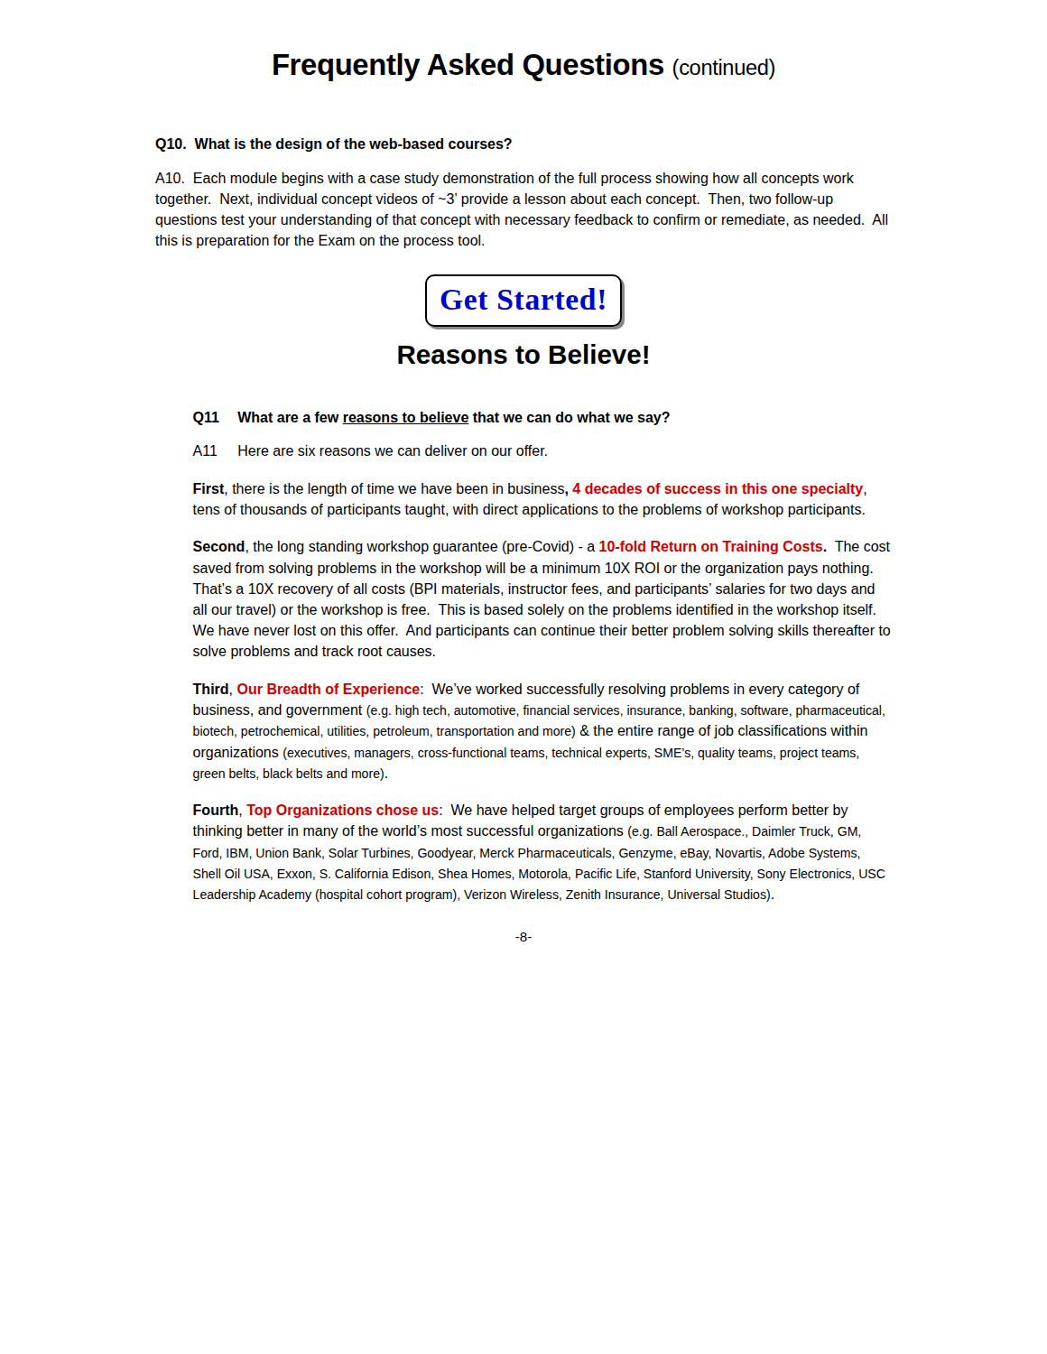Frequently Asked Questions (continued)
Q10. What is the design of the web-based courses?
A10. Each module begins with a case study demonstration of the full process showing how all concepts work together. Next, individual concept videos of ~3’ provide a lesson about each concept. Then, two follow-up questions test your understanding of that concept with necessary feedback to confirm or remediate, as needed. All this is preparation for the Exam on the process tool.
Get Started!
Reasons to Believe!
Q11
What are a few reasons to believe that we can do what we say?
A11
Here are six reasons we can deliver on our offer.
First, there is the length of time we have been in business, 4 decades of success in this one specialty, tens of thousands of participants taught, with direct applications to the problems of workshop participants.
Second, the long standing workshop guarantee (pre-Covid) - a 10-fold Return on Training Costs. The cost saved from solving problems in the workshop will be a minimum 10X ROI or the organization pays nothing. That’s a 10X recovery of all costs (BPI materials, instructor fees, and participants’ salaries for two days and all our travel) or the workshop is free. This is based solely on the problems identified in the workshop itself. We have never lost on this offer. And participants can continue their better problem solving skills thereafter to solve problems and track root causes.
Third, Our Breadth of Experience: We’ve worked successfully resolving problems in every category of business, and government (e.g. high tech, automotive, financial services, insurance, banking, software, pharmaceutical, biotech, petrochemical, utilities, petroleum, transportation and more) & the entire range of job classifications within organizations (executives, managers, cross-functional teams, technical experts, SME’s, quality teams, project teams, green belts, black belts and more).
Fourth, Top Organizations chose us: We have helped target groups of employees perform better by thinking better in many of the world’s most successful organizations (e.g. Ball Aerospace., Daimler Truck, GM, Ford, IBM, Union Bank, Solar Turbines, Goodyear, Merck Pharmaceuticals, Genzyme, eBay, Novartis, Adobe Systems, Shell Oil USA, Exxon, S. California Edison, Shea Homes, Motorola, Pacific Life, Stanford University, Sony Electronics, USC Leadership Academy (hospital cohort program), Verizon Wireless, Zenith Insurance, Universal Studios).
-8-